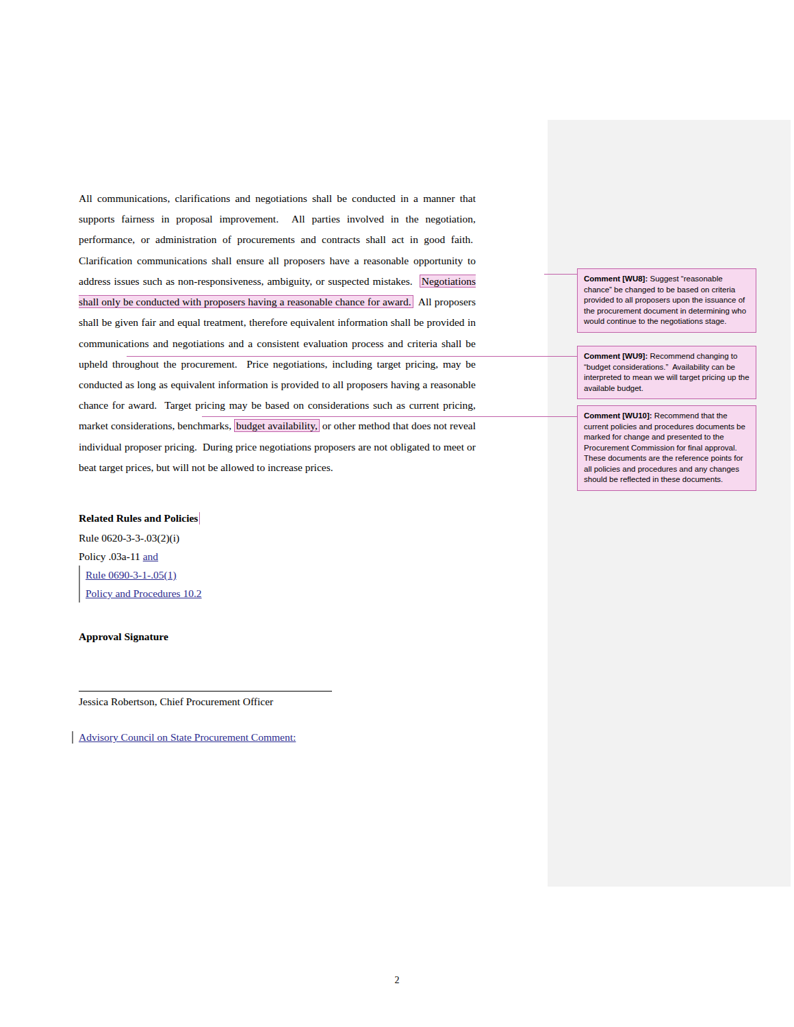All communications, clarifications and negotiations shall be conducted in a manner that supports fairness in proposal improvement. All parties involved in the negotiation, performance, or administration of procurements and contracts shall act in good faith. Clarification communications shall ensure all proposers have a reasonable opportunity to address issues such as non-responsiveness, ambiguity, or suspected mistakes. Negotiations shall only be conducted with proposers having a reasonable chance for award. All proposers shall be given fair and equal treatment, therefore equivalent information shall be provided in communications and negotiations and a consistent evaluation process and criteria shall be upheld throughout the procurement. Price negotiations, including target pricing, may be conducted as long as equivalent information is provided to all proposers having a reasonable chance for award. Target pricing may be based on considerations such as current pricing, market considerations, benchmarks, budget availability, or other method that does not reveal individual proposer pricing. During price negotiations proposers are not obligated to meet or beat target prices, but will not be allowed to increase prices.
Related Rules and Policies
Rule 0620-3-3-.03(2)(i)
Policy .03a-11 and
Rule 0690-3-1-.05(1)
Policy and Procedures 10.2
Approval Signature
Jessica Robertson, Chief Procurement Officer
Advisory Council on State Procurement Comment:
Comment [WU8]: Suggest “reasonable chance” be changed to be based on criteria provided to all proposers upon the issuance of the procurement document in determining who would continue to the negotiations stage.
Comment [WU9]: Recommend changing to “budget considerations.” Availability can be interpreted to mean we will target pricing up the available budget.
Comment [WU10]: Recommend that the current policies and procedures documents be marked for change and presented to the Procurement Commission for final approval. These documents are the reference points for all policies and procedures and any changes should be reflected in these documents.
2